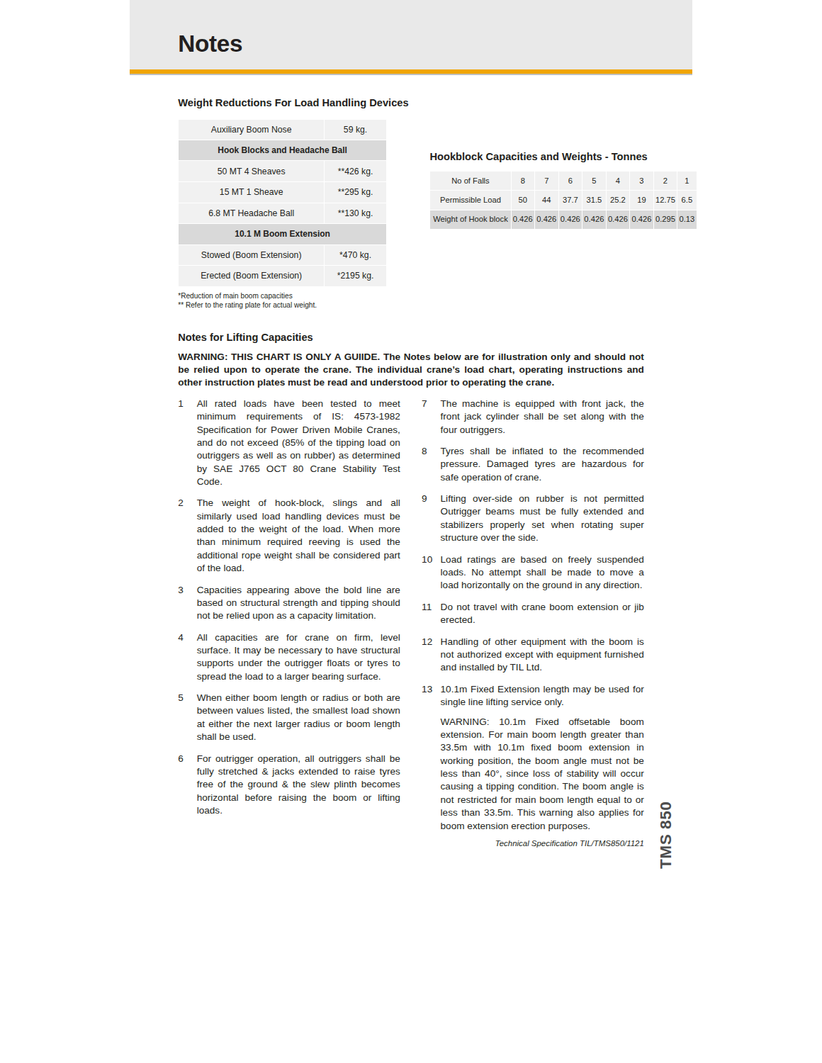Notes
Weight Reductions For Load Handling Devices
| Auxiliary Boom Nose | 59 kg. |
| Hook Blocks and Headache Ball |
| 50 MT 4 Sheaves | **426 kg. |
| 15 MT 1 Sheave | **295 kg. |
| 6.8 MT Headache Ball | **130 kg. |
| 10.1 M Boom Extension |
| Stowed (Boom Extension) | *470 kg. |
| Erected (Boom Extension) | *2195 kg. |
*Reduction of main boom capacities
** Refer to the rating plate for actual weight.
Hookblock Capacities and Weights - Tonnes
| No of Falls | 8 | 7 | 6 | 5 | 4 | 3 | 2 | 1 |
| Permissible Load | 50 | 44 | 37.7 | 31.5 | 25.2 | 19 | 12.75 | 6.5 |
| Weight of Hook block | 0.426 | 0.426 | 0.426 | 0.426 | 0.426 | 0.426 | 0.295 | 0.13 |
Notes for Lifting Capacities
WARNING: THIS CHART IS ONLY A GUIIDE. The Notes below are for illustration only and should not be relied upon to operate the crane. The individual crane’s load chart, operating instructions and other instruction plates must be read and understood prior to operating the crane.
All rated loads have been tested to meet minimum requirements of IS: 4573-1982 Specification for Power Driven Mobile Cranes, and do not exceed (85% of the tipping load on outriggers as well as on rubber) as determined by SAE J765 OCT 80 Crane Stability Test Code.
The weight of hook-block, slings and all similarly used load handling devices must be added to the weight of the load. When more than minimum required reeving is used the additional rope weight shall be considered part of the load.
Capacities appearing above the bold line are based on structural strength and tipping should not be relied upon as a capacity limitation.
All capacities are for crane on firm, level surface. It may be necessary to have structural supports under the outrigger floats or tyres to spread the load to a larger bearing surface.
When either boom length or radius or both are between values listed, the smallest load shown at either the next larger radius or boom length shall be used.
For outrigger operation, all outriggers shall be fully stretched & jacks extended to raise tyres free of the ground & the slew plinth becomes horizontal before raising the boom or lifting loads.
The machine is equipped with front jack, the front jack cylinder shall be set along with the four outriggers.
Tyres shall be inflated to the recommended pressure. Damaged tyres are hazardous for safe operation of crane.
Lifting over-side on rubber is not permitted Outrigger beams must be fully extended and stabilizers properly set when rotating super structure over the side.
Load ratings are based on freely suspended loads. No attempt shall be made to move a load horizontally on the ground in any direction.
Do not travel with crane boom extension or jib erected.
Handling of other equipment with the boom is not authorized except with equipment furnished and installed by TIL Ltd.
10.1m Fixed Extension length may be used for single line lifting service only.
WARNING: 10.1m Fixed offsetable boom extension. For main boom length greater than 33.5m with 10.1m fixed boom extension in working position, the boom angle must not be less than 40°, since loss of stability will occur causing a tipping condition. The boom angle is not restricted for main boom length equal to or less than 33.5m. This warning also applies for boom extension erection purposes.
TMS 850
Technical Specification TIL/TMS850/1121